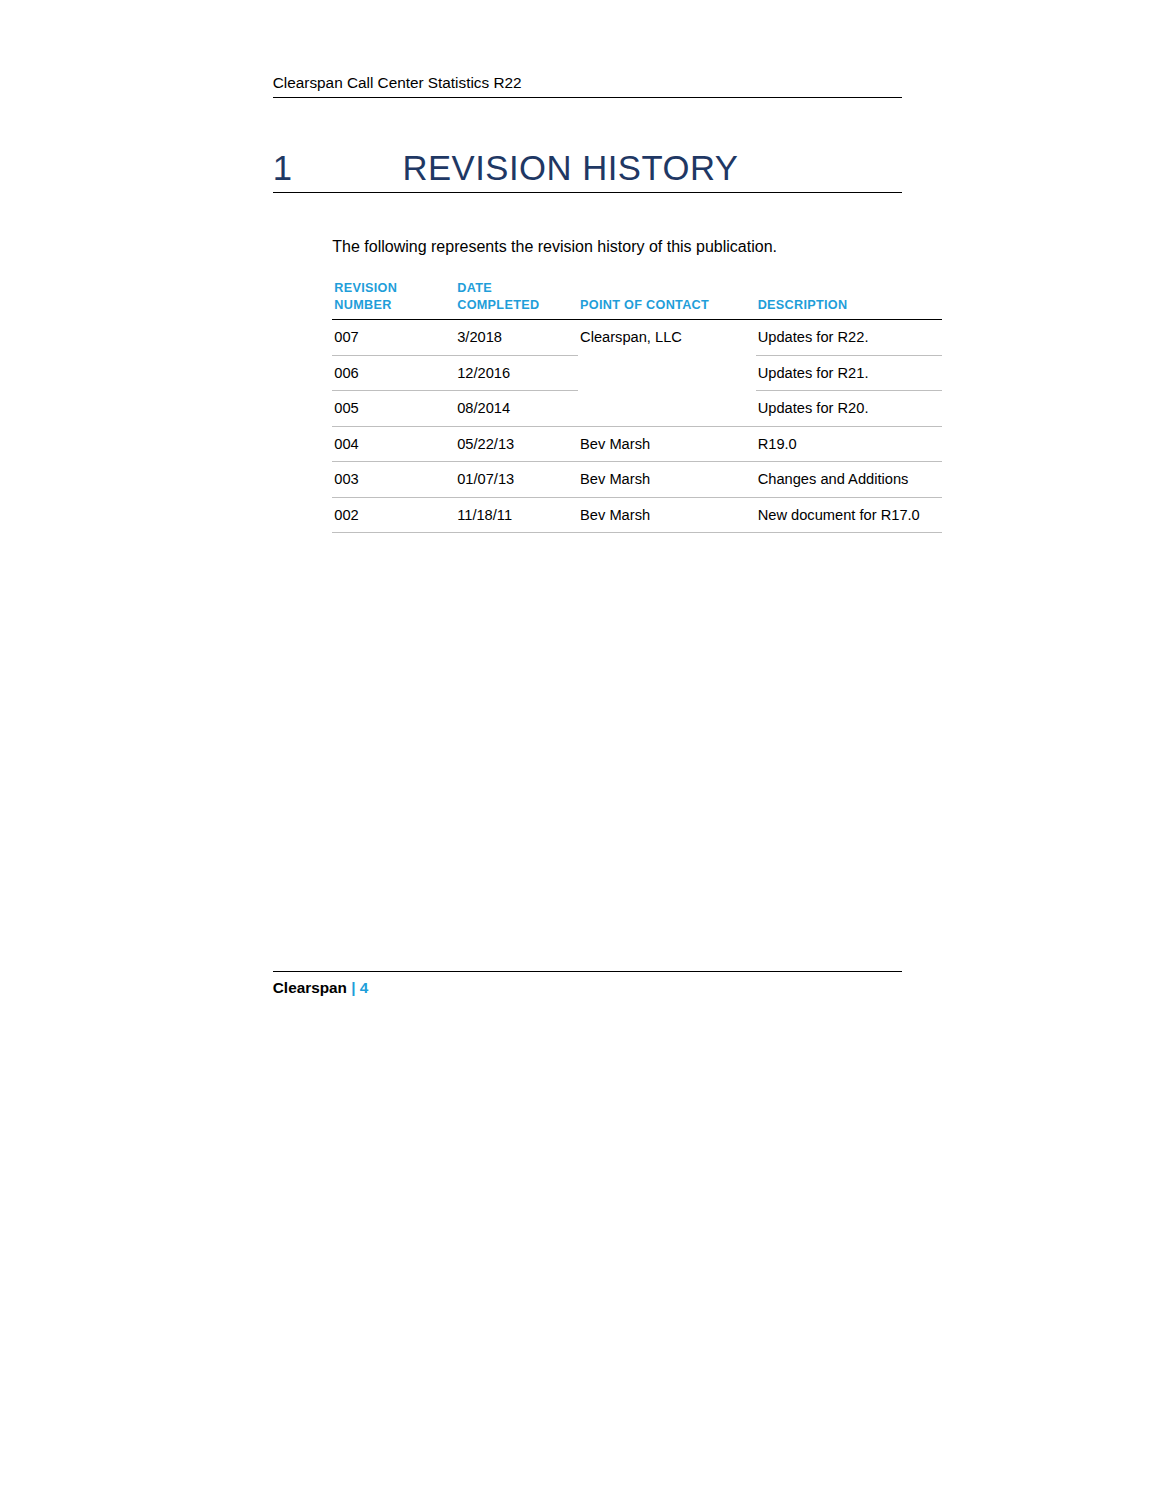Clearspan Call Center Statistics R22
1
REVISION HISTORY
The following represents the revision history of this publication.
| Revision Number | Date Completed | Point of Contact | Description |
| --- | --- | --- | --- |
| 007 | 3/2018 | Clearspan, LLC | Updates for R22. |
| 006 | 12/2016 | Updates for R21. |
| 005 | 08/2014 | Updates for R20. |
| 004 | 05/22/13 | Bev Marsh | R19.0 |
| 003 | 01/07/13 | Bev Marsh | Changes and Additions |
| 002 | 11/18/11 | Bev Marsh | New document for R17.0 |
Clearspan | 4